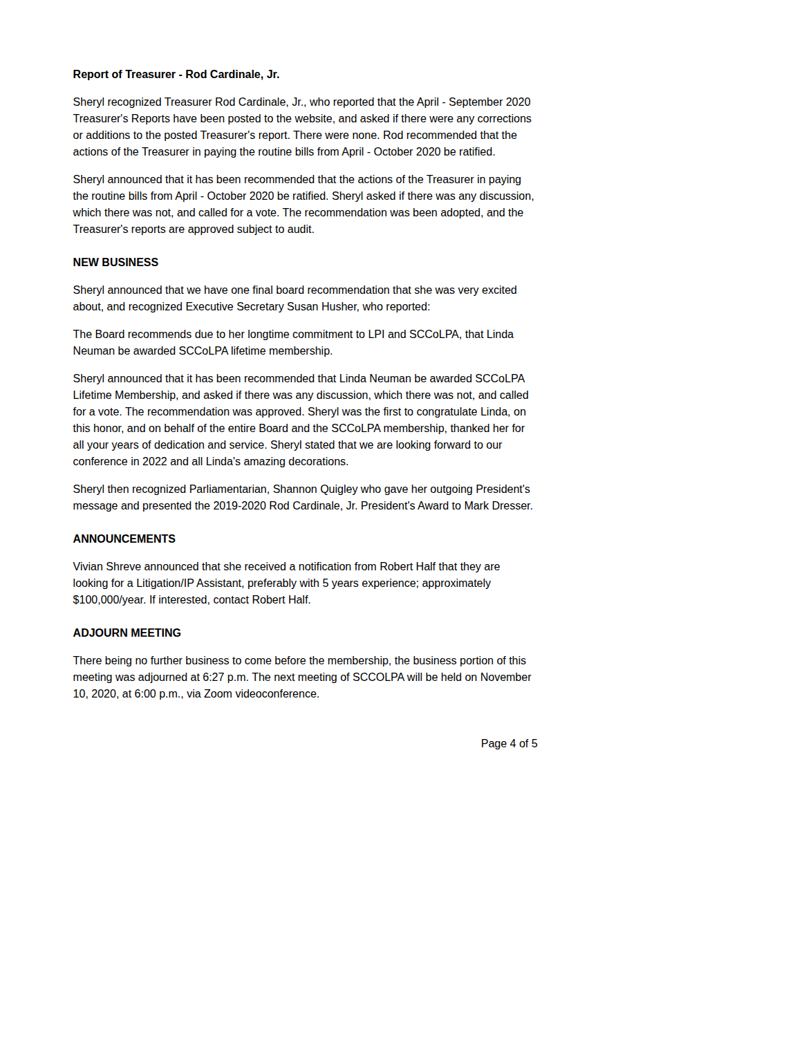Report of Treasurer - Rod Cardinale, Jr.
Sheryl recognized Treasurer Rod Cardinale, Jr., who reported that the April - September 2020 Treasurer's Reports have been posted to the website, and asked if there were any corrections or additions to the posted Treasurer's report. There were none. Rod recommended that the actions of the Treasurer in paying the routine bills from April - October 2020 be ratified.
Sheryl announced that it has been recommended that the actions of the Treasurer in paying the routine bills from April - October 2020 be ratified. Sheryl asked if there was any discussion, which there was not, and called for a vote. The recommendation was been adopted, and the Treasurer's reports are approved subject to audit.
NEW BUSINESS
Sheryl announced that we have one final board recommendation that she was very excited about, and recognized Executive Secretary Susan Husher, who reported:
The Board recommends due to her longtime commitment to LPI and SCCoLPA, that Linda Neuman be awarded SCCoLPA lifetime membership.
Sheryl announced that it has been recommended that Linda Neuman be awarded SCCoLPA Lifetime Membership, and asked if there was any discussion, which there was not, and called for a vote. The recommendation was approved. Sheryl was the first to congratulate Linda, on this honor, and on behalf of the entire Board and the SCCoLPA membership, thanked her for all your years of dedication and service. Sheryl stated that we are looking forward to our conference in 2022 and all Linda's amazing decorations.
Sheryl then recognized Parliamentarian, Shannon Quigley who gave her outgoing President's message and presented the 2019-2020 Rod Cardinale, Jr. President's Award to Mark Dresser.
ANNOUNCEMENTS
Vivian Shreve announced that she received a notification from Robert Half that they are looking for a Litigation/IP Assistant, preferably with 5 years experience; approximately $100,000/year. If interested, contact Robert Half.
ADJOURN MEETING
There being no further business to come before the membership, the business portion of this meeting was adjourned at 6:27 p.m. The next meeting of SCCOLPA will be held on November 10, 2020, at 6:00 p.m., via Zoom videoconference.
Page 4 of 5